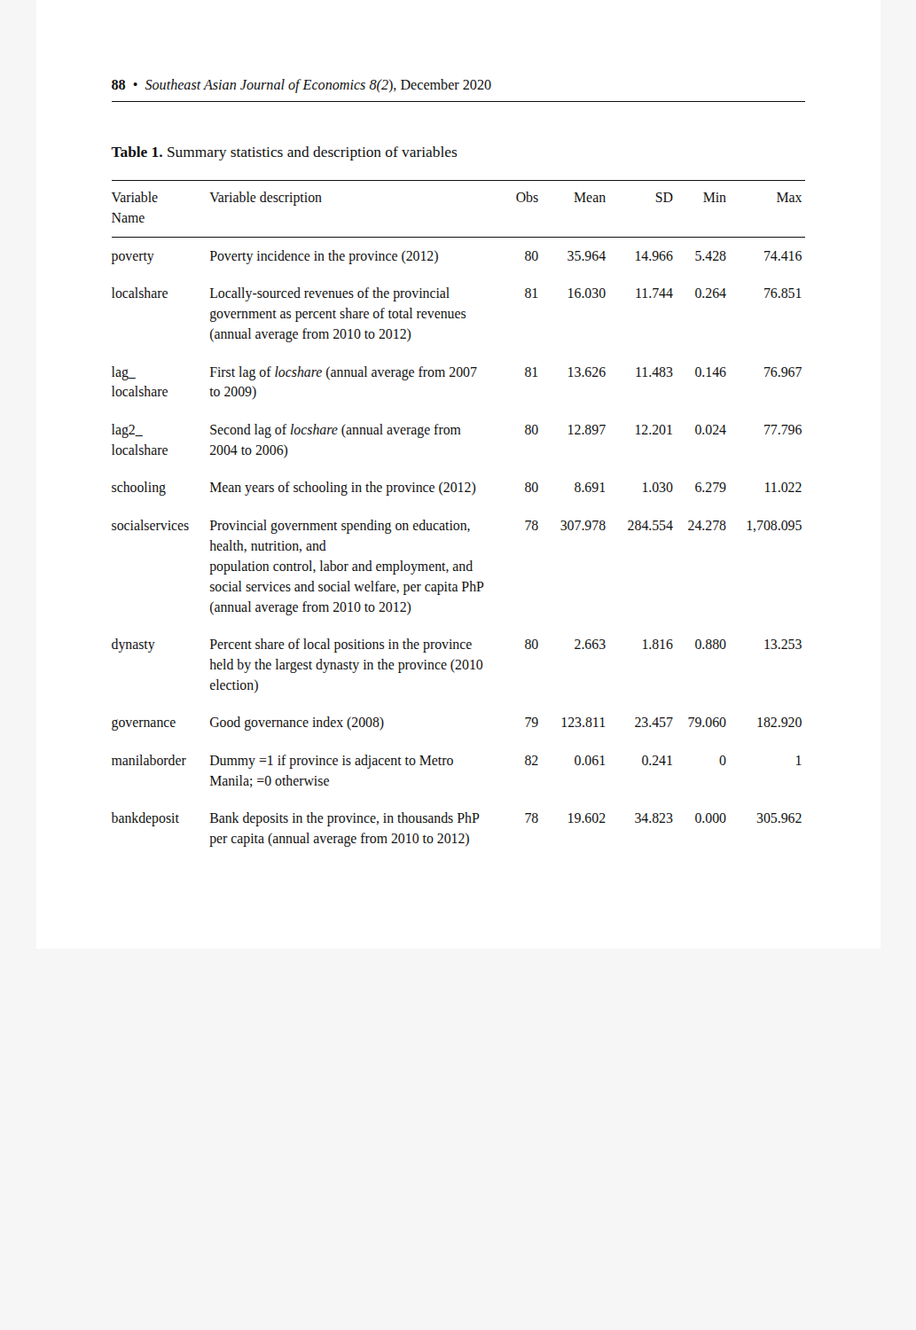88 • Southeast Asian Journal of Economics 8(2), December 2020
Table 1. Summary statistics and description of variables
| Variable Name | Variable description | Obs | Mean | SD | Min | Max |
| --- | --- | --- | --- | --- | --- | --- |
| poverty | Poverty incidence in the province (2012) | 80 | 35.964 | 14.966 | 5.428 | 74.416 |
| localshare | Locally-sourced revenues of the provincial government as percent share of total revenues (annual average from 2010 to 2012) | 81 | 16.030 | 11.744 | 0.264 | 76.851 |
| lag_ localshare | First lag of locshare (annual average from 2007 to 2009) | 81 | 13.626 | 11.483 | 0.146 | 76.967 |
| lag2_ localshare | Second lag of locshare (annual average from 2004 to 2006) | 80 | 12.897 | 12.201 | 0.024 | 77.796 |
| schooling | Mean years of schooling in the province (2012) | 80 | 8.691 | 1.030 | 6.279 | 11.022 |
| socialservices | Provincial government spending on education, health, nutrition, and population control, labor and employment, and social services and social welfare, per capita PhP (annual average from 2010 to 2012) | 78 | 307.978 | 284.554 | 24.278 | 1,708.095 |
| dynasty | Percent share of local positions in the province held by the largest dynasty in the province (2010 election) | 80 | 2.663 | 1.816 | 0.880 | 13.253 |
| governance | Good governance index (2008) | 79 | 123.811 | 23.457 | 79.060 | 182.920 |
| manilaborder | Dummy =1 if province is adjacent to Metro Manila; =0 otherwise | 82 | 0.061 | 0.241 | 0 | 1 |
| bankdeposit | Bank deposits in the province, in thousands PhP per capita (annual average from 2010 to 2012) | 78 | 19.602 | 34.823 | 0.000 | 305.962 |